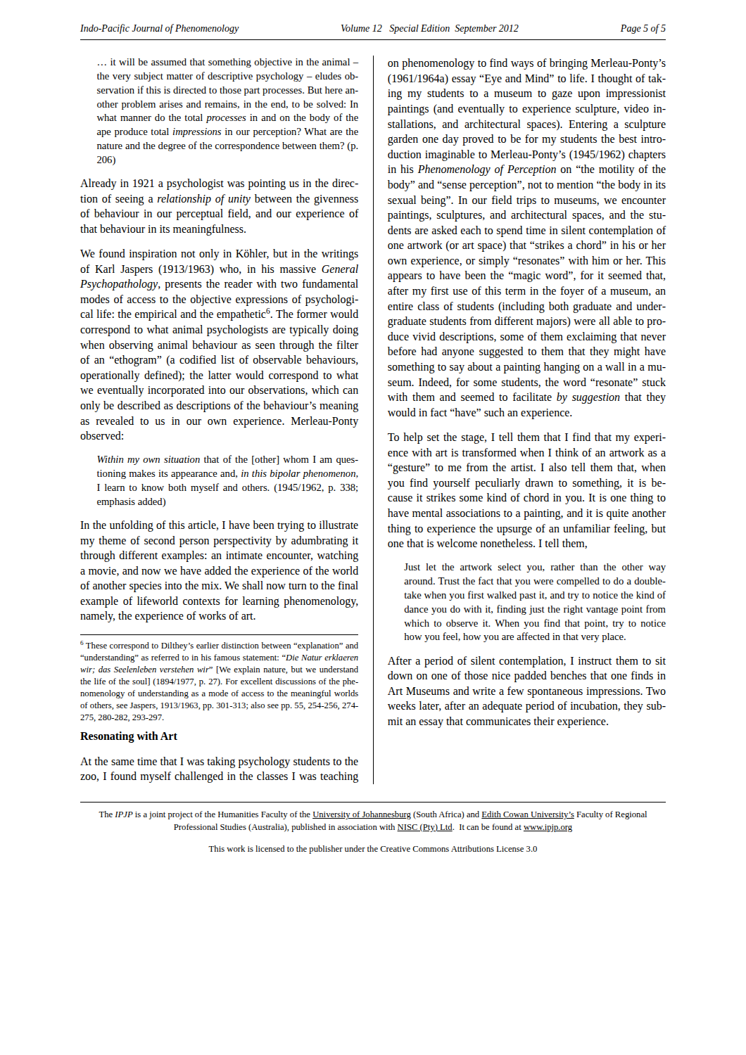Indo-Pacific Journal of Phenomenology Volume 12 Special Edition September 2012 Page 5 of 5
… it will be assumed that something objective in the animal – the very subject matter of descriptive psychology – eludes observation if this is directed to those part processes. But here another problem arises and remains, in the end, to be solved: In what manner do the total processes in and on the body of the ape produce total impressions in our perception? What are the nature and the degree of the correspondence between them? (p. 206)
Already in 1921 a psychologist was pointing us in the direction of seeing a relationship of unity between the givenness of behaviour in our perceptual field, and our experience of that behaviour in its meaningfulness.
We found inspiration not only in Köhler, but in the writings of Karl Jaspers (1913/1963) who, in his massive General Psychopathology, presents the reader with two fundamental modes of access to the objective expressions of psychological life: the empirical and the empathetic6. The former would correspond to what animal psychologists are typically doing when observing animal behaviour as seen through the filter of an “ethogram” (a codified list of observable behaviours, operationally defined); the latter would correspond to what we eventually incorporated into our observations, which can only be described as descriptions of the behaviour’s meaning as revealed to us in our own experience. Merleau-Ponty observed:
Within my own situation that of the [other] whom I am questioning makes its appearance and, in this bipolar phenomenon, I learn to know both myself and others. (1945/1962, p. 338; emphasis added)
In the unfolding of this article, I have been trying to illustrate my theme of second person perspectivity by adumbrating it through different examples: an intimate encounter, watching a movie, and now we have added the experience of the world of another species into the mix. We shall now turn to the final example of lifeworld contexts for learning phenomenology, namely, the experience of works of art.
6 These correspond to Dilthey’s earlier distinction between “explanation” and “understanding” as referred to in his famous statement: “Die Natur erklaeren wir; das Seelenleben verstehen wir” [We explain nature, but we understand the life of the soul] (1894/1977, p. 27). For excellent discussions of the phenomenology of understanding as a mode of access to the meaningful worlds of others, see Jaspers, 1913/1963, pp. 301-313; also see pp. 55, 254-256, 274-275, 280-282, 293-297.
Resonating with Art
At the same time that I was taking psychology students to the zoo, I found myself challenged in the classes I was teaching on phenomenology to find ways of bringing Merleau-Ponty’s (1961/1964a) essay “Eye and Mind” to life. I thought of taking my students to a museum to gaze upon impressionist paintings (and eventually to experience sculpture, video installations, and architectural spaces). Entering a sculpture garden one day proved to be for my students the best introduction imaginable to Merleau-Ponty’s (1945/1962) chapters in his Phenomenology of Perception on “the motility of the body” and “sense perception”, not to mention “the body in its sexual being”. In our field trips to museums, we encounter paintings, sculptures, and architectural spaces, and the students are asked each to spend time in silent contemplation of one artwork (or art space) that “strikes a chord” in his or her own experience, or simply “resonates” with him or her. This appears to have been the “magic word”, for it seemed that, after my first use of this term in the foyer of a museum, an entire class of students (including both graduate and undergraduate students from different majors) were all able to produce vivid descriptions, some of them exclaiming that never before had anyone suggested to them that they might have something to say about a painting hanging on a wall in a museum. Indeed, for some students, the word “resonate” stuck with them and seemed to facilitate by suggestion that they would in fact “have” such an experience.
To help set the stage, I tell them that I find that my experience with art is transformed when I think of an artwork as a “gesture” to me from the artist. I also tell them that, when you find yourself peculiarly drawn to something, it is because it strikes some kind of chord in you. It is one thing to have mental associations to a painting, and it is quite another thing to experience the upsurge of an unfamiliar feeling, but one that is welcome nonetheless. I tell them,
Just let the artwork select you, rather than the other way around. Trust the fact that you were compelled to do a double-take when you first walked past it, and try to notice the kind of dance you do with it, finding just the right vantage point from which to observe it. When you find that point, try to notice how you feel, how you are affected in that very place.
After a period of silent contemplation, I instruct them to sit down on one of those nice padded benches that one finds in Art Museums and write a few spontaneous impressions. Two weeks later, after an adequate period of incubation, they submit an essay that communicates their experience.
The IPJP is a joint project of the Humanities Faculty of the University of Johannesburg (South Africa) and Edith Cowan University’s Faculty of Regional Professional Studies (Australia), published in association with NISC (Pty) Ltd. It can be found at www.ipjp.org
This work is licensed to the publisher under the Creative Commons Attributions License 3.0